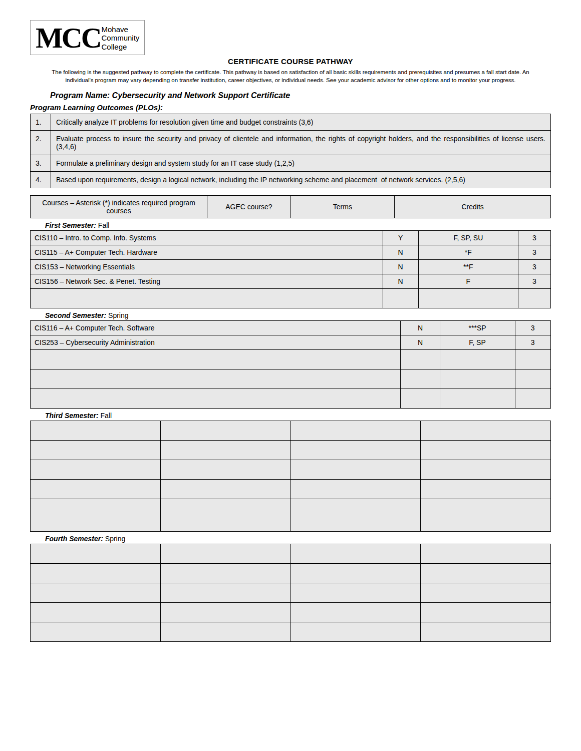MCC Mohave
Community
College
CERTIFICATE COURSE PATHWAY
The following is the suggested pathway to complete the certificate. This pathway is based on satisfaction of all basic skills requirements and prerequisites and presumes a fall start date. An individual's program may vary depending on transfer institution, career objectives, or individual needs. See your academic advisor for other options and to monitor your progress.
Program Name: Cybersecurity and Network Support Certificate
Program Learning Outcomes (PLOs):
| 1. | Critically analyze IT problems for resolution given time and budget constraints (3,6) |
| 2. | Evaluate process to insure the security and privacy of clientele and information, the rights of copyright holders, and the responsibilities of license users. (3,4,6) |
| 3. | Formulate a preliminary design and system study for an IT case study (1,2,5) |
| 4. | Based upon requirements, design a logical network, including the IP networking scheme and placement of network services. (2,5,6) |
| Courses – Asterisk (*) indicates required program courses | AGEC course? | Terms | Credits |
| --- | --- | --- | --- |
First Semester: Fall
| CIS110 – Intro. to Comp. Info. Systems | Y | F, SP, SU | 3 |
| CIS115 – A+ Computer Tech. Hardware | N | *F | 3 |
| CIS153 – Networking Essentials | N | **F | 3 |
| CIS156 – Network Sec. & Penet. Testing | N | F | 3 |
Second Semester: Spring
| CIS116 – A+ Computer Tech. Software | N | ***SP | 3 |
| CIS253 – Cybersecurity Administration | N | F, SP | 3 |
Third Semester: Fall
Fourth Semester: Spring